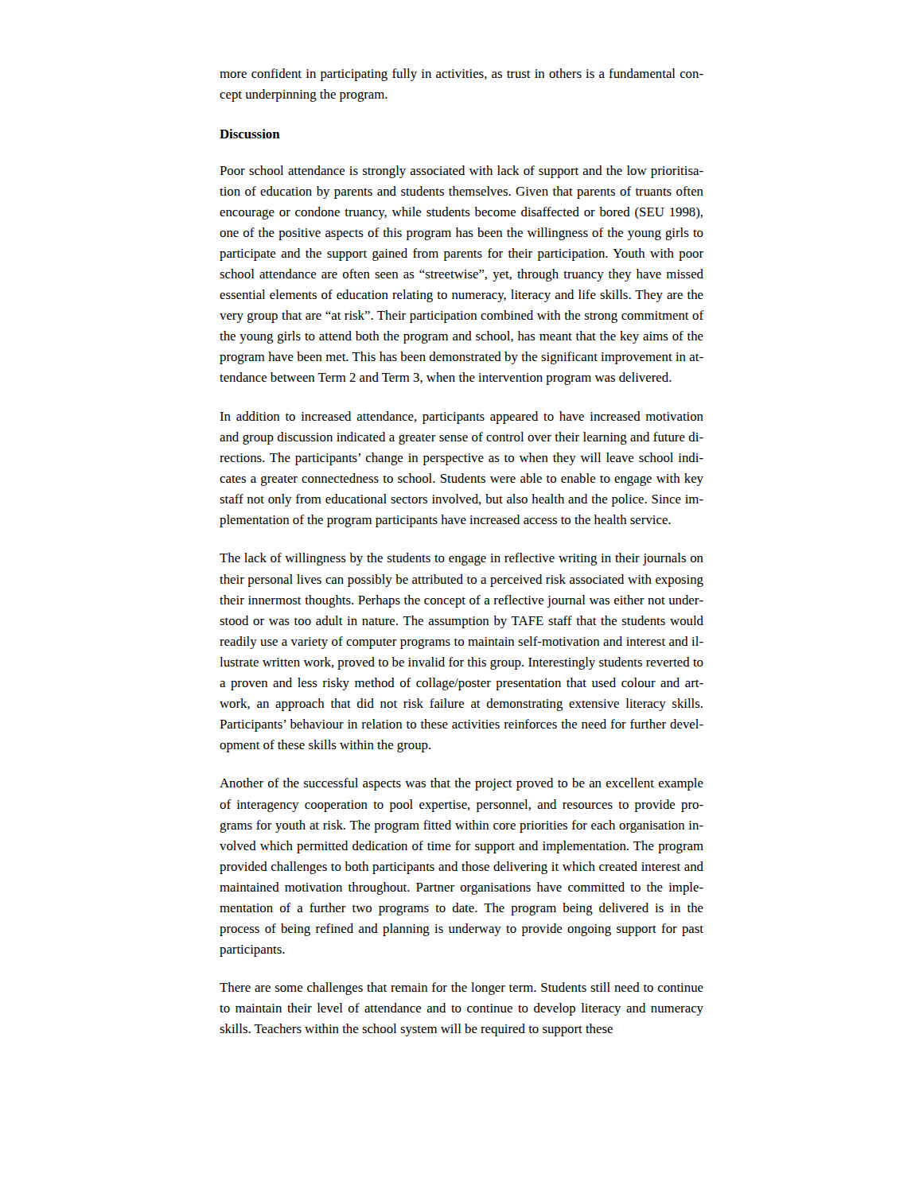more confident in participating fully in activities, as trust in others is a fundamental concept underpinning the program.
Discussion
Poor school attendance is strongly associated with lack of support and the low prioritisation of education by parents and students themselves. Given that parents of truants often encourage or condone truancy, while students become disaffected or bored (SEU 1998), one of the positive aspects of this program has been the willingness of the young girls to participate and the support gained from parents for their participation. Youth with poor school attendance are often seen as “streetwise”, yet, through truancy they have missed essential elements of education relating to numeracy, literacy and life skills. They are the very group that are “at risk”. Their participation combined with the strong commitment of the young girls to attend both the program and school, has meant that the key aims of the program have been met. This has been demonstrated by the significant improvement in attendance between Term 2 and Term 3, when the intervention program was delivered.
In addition to increased attendance, participants appeared to have increased motivation and group discussion indicated a greater sense of control over their learning and future directions. The participants’ change in perspective as to when they will leave school indicates a greater connectedness to school. Students were able to enable to engage with key staff not only from educational sectors involved, but also health and the police. Since implementation of the program participants have increased access to the health service.
The lack of willingness by the students to engage in reflective writing in their journals on their personal lives can possibly be attributed to a perceived risk associated with exposing their innermost thoughts. Perhaps the concept of a reflective journal was either not understood or was too adult in nature. The assumption by TAFE staff that the students would readily use a variety of computer programs to maintain self-motivation and interest and illustrate written work, proved to be invalid for this group. Interestingly students reverted to a proven and less risky method of collage/poster presentation that used colour and artwork, an approach that did not risk failure at demonstrating extensive literacy skills. Participants’ behaviour in relation to these activities reinforces the need for further development of these skills within the group.
Another of the successful aspects was that the project proved to be an excellent example of interagency cooperation to pool expertise, personnel, and resources to provide programs for youth at risk. The program fitted within core priorities for each organisation involved which permitted dedication of time for support and implementation. The program provided challenges to both participants and those delivering it which created interest and maintained motivation throughout. Partner organisations have committed to the implementation of a further two programs to date. The program being delivered is in the process of being refined and planning is underway to provide ongoing support for past participants.
There are some challenges that remain for the longer term. Students still need to continue to maintain their level of attendance and to continue to develop literacy and numeracy skills. Teachers within the school system will be required to support these